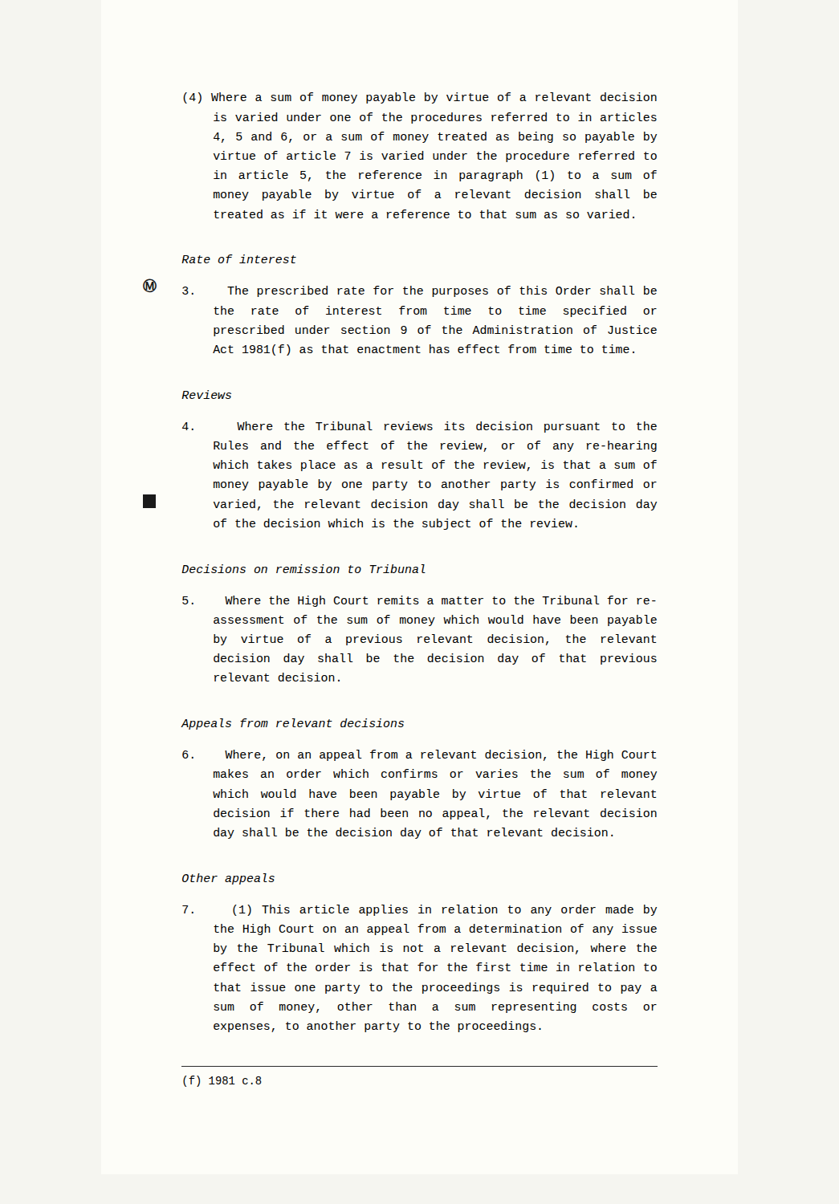Ⓜ
(4) Where a sum of money payable by virtue of a relevant decision is varied under one of the procedures referred to in articles 4, 5 and 6, or a sum of money treated as being so payable by virtue of article 7 is varied under the procedure referred to in article 5, the reference in paragraph (1) to a sum of money payable by virtue of a relevant decision shall be treated as if it were a reference to that sum as so varied.
Rate of interest
3. The prescribed rate for the purposes of this Order shall be the rate of interest from time to time specified or prescribed under section 9 of the Administration of Justice Act 1981(f) as that enactment has effect from time to time.
Reviews
4. Where the Tribunal reviews its decision pursuant to the Rules and the effect of the review, or of any re-hearing which takes place as a result of the review, is that a sum of money payable by one party to another party is confirmed or varied, the relevant decision day shall be the decision day of the decision which is the subject of the review.
Decisions on remission to Tribunal
5. Where the High Court remits a matter to the Tribunal for re-assessment of the sum of money which would have been payable by virtue of a previous relevant decision, the relevant decision day shall be the decision day of that previous relevant decision.
Appeals from relevant decisions
6. Where, on an appeal from a relevant decision, the High Court makes an order which confirms or varies the sum of money which would have been payable by virtue of that relevant decision if there had been no appeal, the relevant decision day shall be the decision day of that relevant decision.
Other appeals
7. (1) This article applies in relation to any order made by the High Court on an appeal from a determination of any issue by the Tribunal which is not a relevant decision, where the effect of the order is that for the first time in relation to that issue one party to the proceedings is required to pay a sum of money, other than a sum representing costs or expenses, to another party to the proceedings.
(f) 1981 c.8